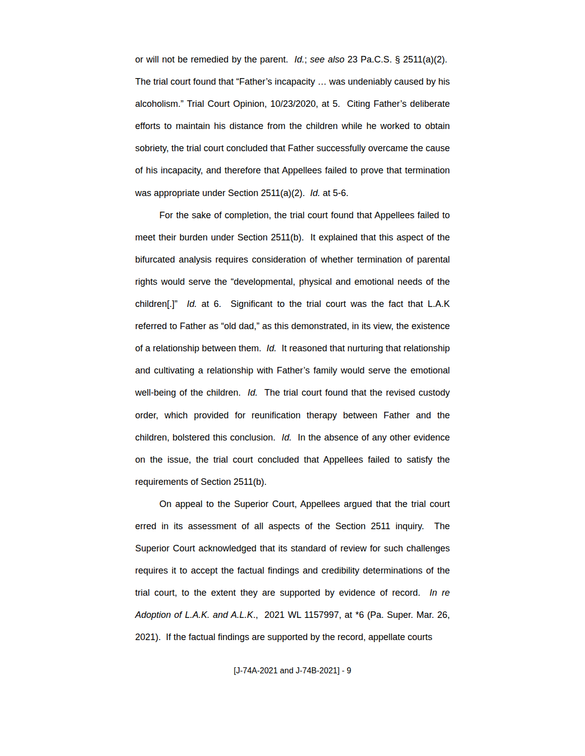or will not be remedied by the parent. Id.; see also 23 Pa.C.S. § 2511(a)(2). The trial court found that “Father’s incapacity … was undeniably caused by his alcoholism.” Trial Court Opinion, 10/23/2020, at 5. Citing Father’s deliberate efforts to maintain his distance from the children while he worked to obtain sobriety, the trial court concluded that Father successfully overcame the cause of his incapacity, and therefore that Appellees failed to prove that termination was appropriate under Section 2511(a)(2). Id. at 5-6.
For the sake of completion, the trial court found that Appellees failed to meet their burden under Section 2511(b). It explained that this aspect of the bifurcated analysis requires consideration of whether termination of parental rights would serve the “developmental, physical and emotional needs of the children[.]” Id. at 6. Significant to the trial court was the fact that L.A.K referred to Father as “old dad,” as this demonstrated, in its view, the existence of a relationship between them. Id. It reasoned that nurturing that relationship and cultivating a relationship with Father’s family would serve the emotional well-being of the children. Id. The trial court found that the revised custody order, which provided for reunification therapy between Father and the children, bolstered this conclusion. Id. In the absence of any other evidence on the issue, the trial court concluded that Appellees failed to satisfy the requirements of Section 2511(b).
On appeal to the Superior Court, Appellees argued that the trial court erred in its assessment of all aspects of the Section 2511 inquiry. The Superior Court acknowledged that its standard of review for such challenges requires it to accept the factual findings and credibility determinations of the trial court, to the extent they are supported by evidence of record. In re Adoption of L.A.K. and A.L.K., 2021 WL 1157997, at *6 (Pa. Super. Mar. 26, 2021). If the factual findings are supported by the record, appellate courts
[J-74A-2021 and J-74B-2021] - 9